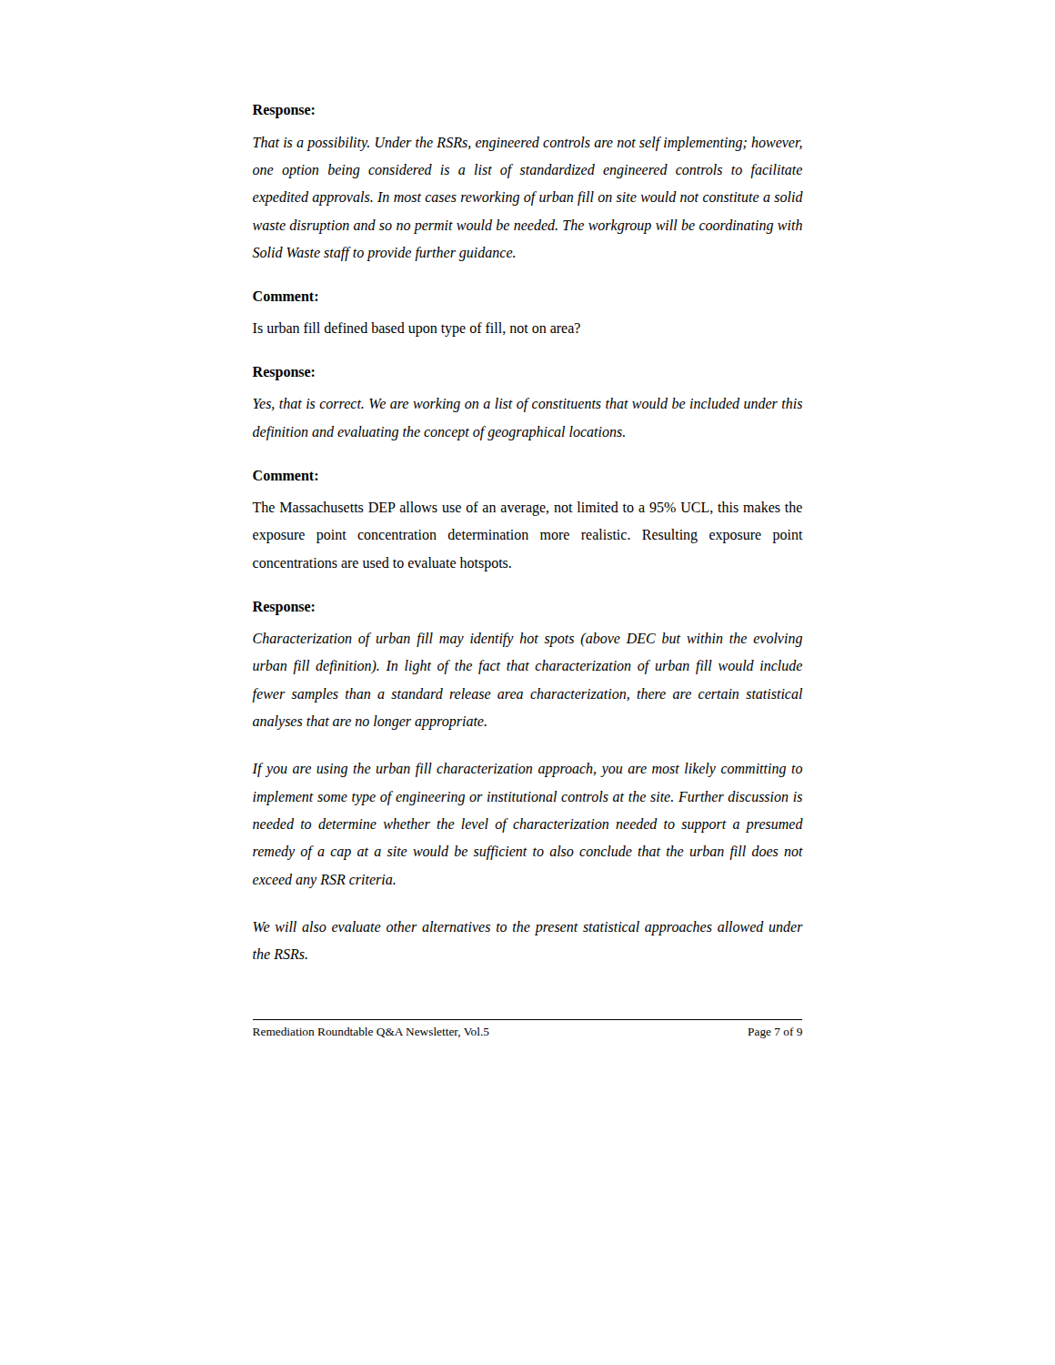Response:
That is a possibility. Under the RSRs, engineered controls are not self implementing; however, one option being considered is a list of standardized engineered controls to facilitate expedited approvals. In most cases reworking of urban fill on site would not constitute a solid waste disruption and so no permit would be needed. The workgroup will be coordinating with Solid Waste staff to provide further guidance.
Comment:
Is urban fill defined based upon type of fill, not on area?
Response:
Yes, that is correct. We are working on a list of constituents that would be included under this definition and evaluating the concept of geographical locations.
Comment:
The Massachusetts DEP allows use of an average, not limited to a 95% UCL, this makes the exposure point concentration determination more realistic. Resulting exposure point concentrations are used to evaluate hotspots.
Response:
Characterization of urban fill may identify hot spots (above DEC but within the evolving urban fill definition). In light of the fact that characterization of urban fill would include fewer samples than a standard release area characterization, there are certain statistical analyses that are no longer appropriate.
If you are using the urban fill characterization approach, you are most likely committing to implement some type of engineering or institutional controls at the site. Further discussion is needed to determine whether the level of characterization needed to support a presumed remedy of a cap at a site would be sufficient to also conclude that the urban fill does not exceed any RSR criteria.
We will also evaluate other alternatives to the present statistical approaches allowed under the RSRs.
Remediation Roundtable Q&A Newsletter, Vol.5 Page 7 of 9